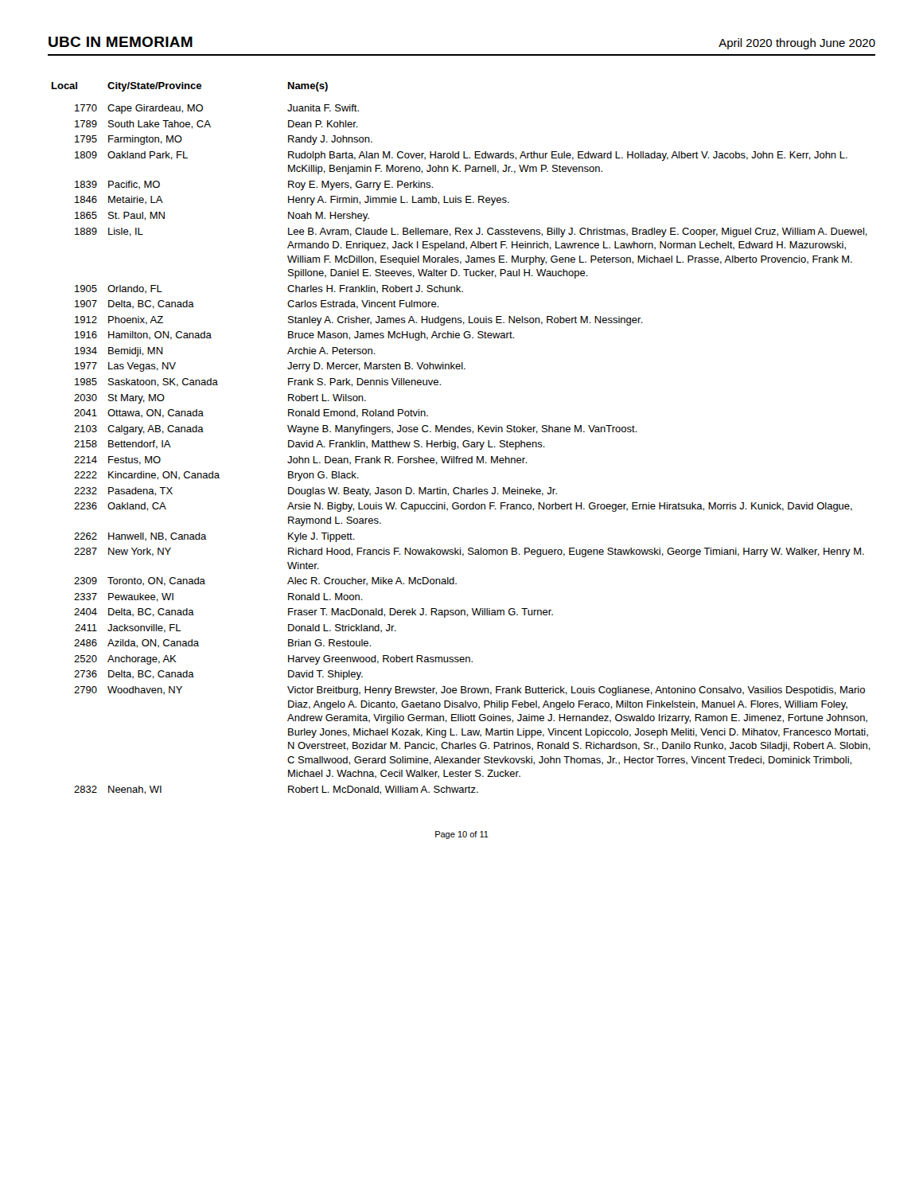UBC IN MEMORIAM
April 2020 through June 2020
| Local | City/State/Province | Name(s) |
| --- | --- | --- |
| 1770 | Cape Girardeau, MO | Juanita F. Swift. |
| 1789 | South Lake Tahoe, CA | Dean P. Kohler. |
| 1795 | Farmington, MO | Randy J. Johnson. |
| 1809 | Oakland Park, FL | Rudolph Barta, Alan M. Cover, Harold L. Edwards, Arthur Eule, Edward L. Holladay, Albert V. Jacobs, John E. Kerr, John L. McKillip, Benjamin F. Moreno, John K. Parnell, Jr., Wm P. Stevenson. |
| 1839 | Pacific, MO | Roy E. Myers, Garry E. Perkins. |
| 1846 | Metairie, LA | Henry A. Firmin, Jimmie L. Lamb, Luis E. Reyes. |
| 1865 | St. Paul, MN | Noah M. Hershey. |
| 1889 | Lisle, IL | Lee B. Avram, Claude L. Bellemare, Rex J. Casstevens, Billy J. Christmas, Bradley E. Cooper, Miguel Cruz, William A. Duewel, Armando D. Enriquez, Jack I Espeland, Albert F. Heinrich, Lawrence L. Lawhorn, Norman Lechelt, Edward H. Mazurowski, William F. McDillon, Esequiel Morales, James E. Murphy, Gene L. Peterson, Michael L. Prasse, Alberto Provencio, Frank M. Spillone, Daniel E. Steeves, Walter D. Tucker, Paul H. Wauchope. |
| 1905 | Orlando, FL | Charles H. Franklin, Robert J. Schunk. |
| 1907 | Delta, BC, Canada | Carlos Estrada, Vincent Fulmore. |
| 1912 | Phoenix, AZ | Stanley A. Crisher, James A. Hudgens, Louis E. Nelson, Robert M. Nessinger. |
| 1916 | Hamilton, ON, Canada | Bruce Mason, James McHugh, Archie G. Stewart. |
| 1934 | Bemidji, MN | Archie A. Peterson. |
| 1977 | Las Vegas, NV | Jerry D. Mercer, Marsten B. Vohwinkel. |
| 1985 | Saskatoon, SK, Canada | Frank S. Park, Dennis Villeneuve. |
| 2030 | St Mary, MO | Robert L. Wilson. |
| 2041 | Ottawa, ON, Canada | Ronald Emond, Roland Potvin. |
| 2103 | Calgary, AB, Canada | Wayne B. Manyfingers, Jose C. Mendes, Kevin Stoker, Shane M. VanTroost. |
| 2158 | Bettendorf, IA | David A. Franklin, Matthew S. Herbig, Gary L. Stephens. |
| 2214 | Festus, MO | John L. Dean, Frank R. Forshee, Wilfred M. Mehner. |
| 2222 | Kincardine, ON, Canada | Bryon G. Black. |
| 2232 | Pasadena, TX | Douglas W. Beaty, Jason D. Martin, Charles J. Meineke, Jr. |
| 2236 | Oakland, CA | Arsie N. Bigby, Louis W. Capuccini, Gordon F. Franco, Norbert H. Groeger, Ernie Hiratsuka, Morris J. Kunick, David Olague, Raymond L. Soares. |
| 2262 | Hanwell, NB, Canada | Kyle J. Tippett. |
| 2287 | New York, NY | Richard Hood, Francis F. Nowakowski, Salomon B. Peguero, Eugene Stawkowski, George Timiani, Harry W. Walker, Henry M. Winter. |
| 2309 | Toronto, ON, Canada | Alec R. Croucher, Mike A. McDonald. |
| 2337 | Pewaukee, WI | Ronald L. Moon. |
| 2404 | Delta, BC, Canada | Fraser T. MacDonald, Derek J. Rapson, William G. Turner. |
| 2411 | Jacksonville, FL | Donald L. Strickland, Jr. |
| 2486 | Azilda, ON, Canada | Brian G. Restoule. |
| 2520 | Anchorage, AK | Harvey Greenwood, Robert Rasmussen. |
| 2736 | Delta, BC, Canada | David T. Shipley. |
| 2790 | Woodhaven, NY | Victor Breitburg, Henry Brewster, Joe Brown, Frank Butterick, Louis Coglianese, Antonino Consalvo, Vasilios Despotidis, Mario Diaz, Angelo A. Dicanto, Gaetano Disalvo, Philip Febel, Angelo Feraco, Milton Finkelstein, Manuel A. Flores, William Foley, Andrew Geramita, Virgilio German, Elliott Goines, Jaime J. Hernandez, Oswaldo Irizarry, Ramon E. Jimenez, Fortune Johnson, Burley Jones, Michael Kozak, King L. Law, Martin Lippe, Vincent Lopiccolo, Joseph Meliti, Venci D. Mihatov, Francesco Mortati, N Overstreet, Bozidar M. Pancic, Charles G. Patrinos, Ronald S. Richardson, Sr., Danilo Runko, Jacob Siladji, Robert A. Slobin, C Smallwood, Gerard Solimine, Alexander Stevkovski, John Thomas, Jr., Hector Torres, Vincent Tredeci, Dominick Trimboli, Michael J. Wachna, Cecil Walker, Lester S. Zucker. |
| 2832 | Neenah, WI | Robert L. McDonald, William A. Schwartz. |
Page 10 of 11